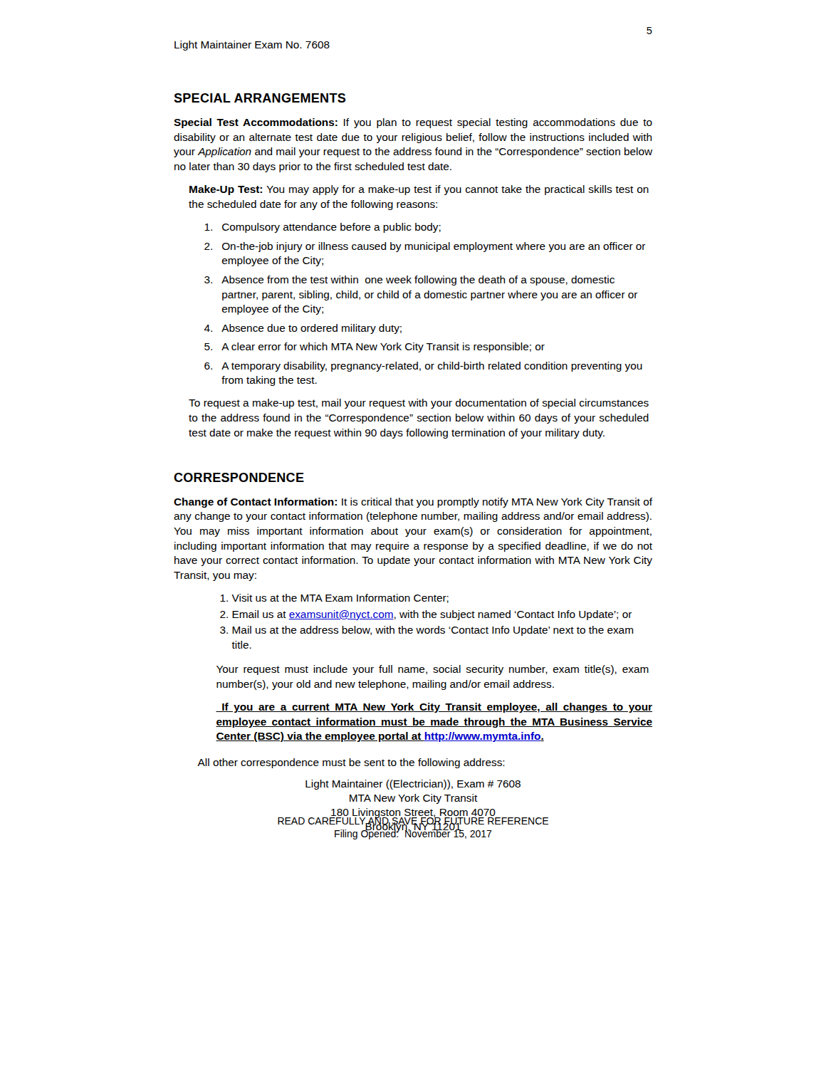5
Light Maintainer Exam No. 7608
SPECIAL ARRANGEMENTS
Special Test Accommodations: If you plan to request special testing accommodations due to disability or an alternate test date due to your religious belief, follow the instructions included with your Application and mail your request to the address found in the “Correspondence” section below no later than 30 days prior to the first scheduled test date.
Make-Up Test: You may apply for a make-up test if you cannot take the practical skills test on the scheduled date for any of the following reasons:
Compulsory attendance before a public body;
On-the-job injury or illness caused by municipal employment where you are an officer or employee of the City;
Absence from the test within one week following the death of a spouse, domestic partner, parent, sibling, child, or child of a domestic partner where you are an officer or employee of the City;
Absence due to ordered military duty;
A clear error for which MTA New York City Transit is responsible; or
A temporary disability, pregnancy-related, or child-birth related condition preventing you from taking the test.
To request a make-up test, mail your request with your documentation of special circumstances to the address found in the “Correspondence” section below within 60 days of your scheduled test date or make the request within 90 days following termination of your military duty.
CORRESPONDENCE
Change of Contact Information: It is critical that you promptly notify MTA New York City Transit of any change to your contact information (telephone number, mailing address and/or email address). You may miss important information about your exam(s) or consideration for appointment, including important information that may require a response by a specified deadline, if we do not have your correct contact information. To update your contact information with MTA New York City Transit, you may:
Visit us at the MTA Exam Information Center;
Email us at examsunit@nyct.com, with the subject named ‘Contact Info Update’; or
Mail us at the address below, with the words ‘Contact Info Update’ next to the exam title.
Your request must include your full name, social security number, exam title(s), exam number(s), your old and new telephone, mailing and/or email address.
If you are a current MTA New York City Transit employee, all changes to your employee contact information must be made through the MTA Business Service Center (BSC) via the employee portal at http://www.mymta.info.
All other correspondence must be sent to the following address:
Light Maintainer ((Electrician)), Exam # 7608
MTA New York City Transit
180 Livingston Street, Room 4070
Brooklyn, NY 11201
READ CAREFULLY AND SAVE FOR FUTURE REFERENCE
Filing Opened: November 15, 2017